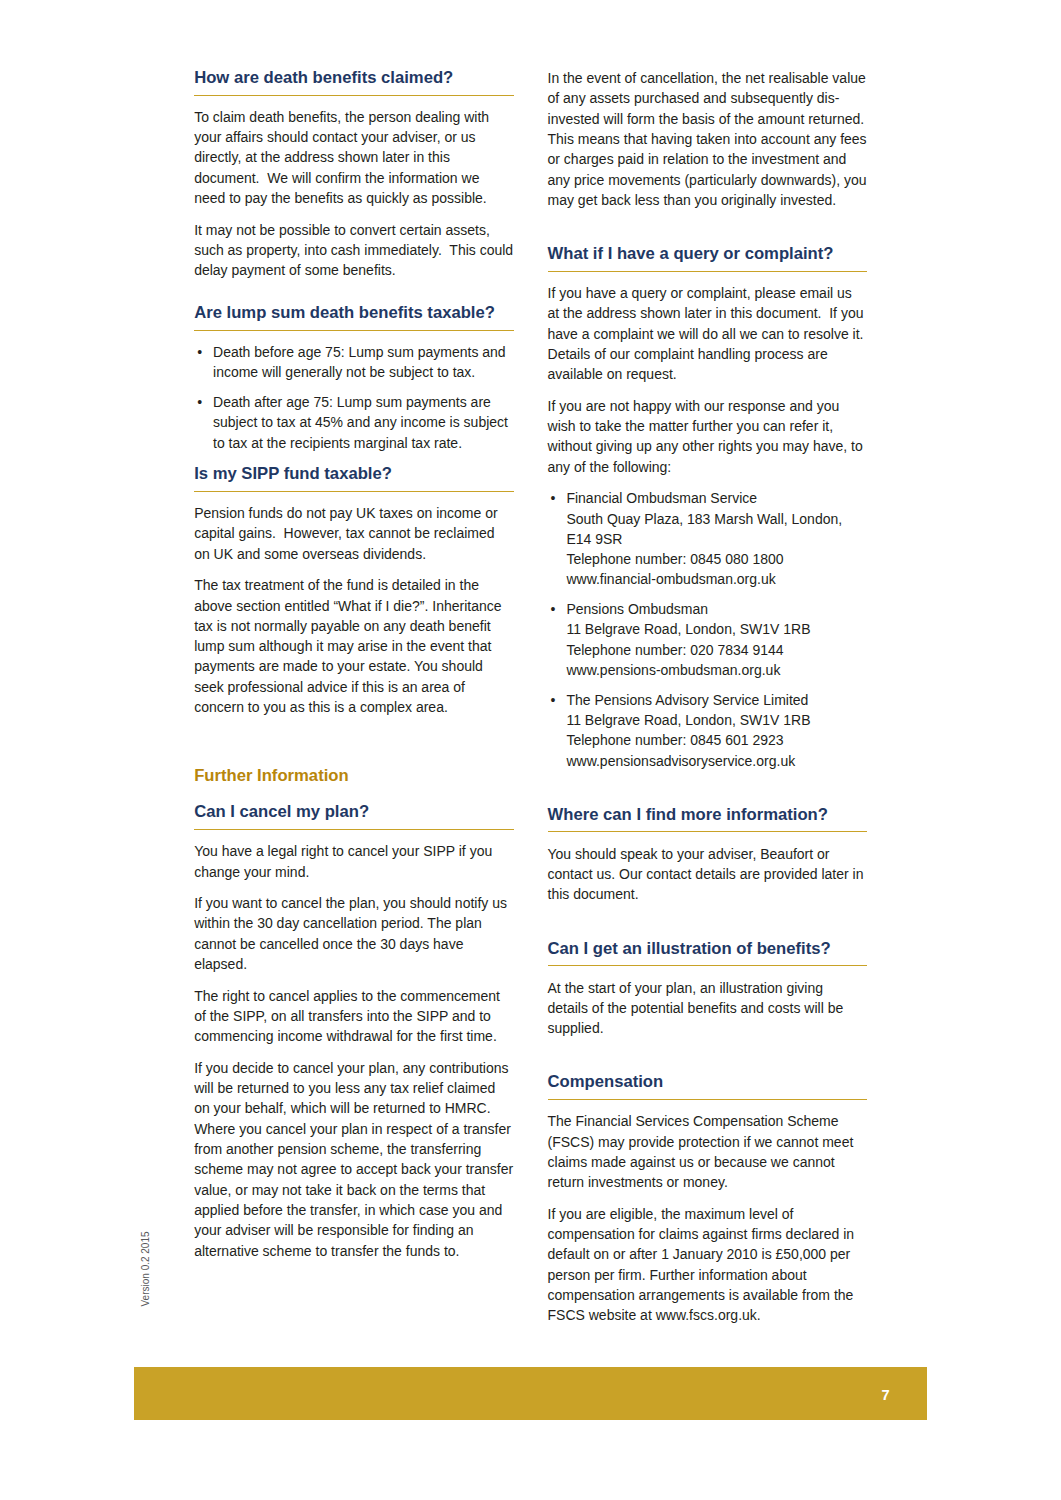Version 0.2 2015
How are death benefits claimed?
To claim death benefits, the person dealing with your affairs should contact your adviser, or us directly, at the address shown later in this document. We will confirm the information we need to pay the benefits as quickly as possible.
It may not be possible to convert certain assets, such as property, into cash immediately. This could delay payment of some benefits.
Are lump sum death benefits taxable?
Death before age 75: Lump sum payments and income will generally not be subject to tax.
Death after age 75: Lump sum payments are subject to tax at 45% and any income is subject to tax at the recipients marginal tax rate.
Is my SIPP fund taxable?
Pension funds do not pay UK taxes on income or capital gains. However, tax cannot be reclaimed on UK and some overseas dividends.
The tax treatment of the fund is detailed in the above section entitled “What if I die?”. Inheritance tax is not normally payable on any death benefit lump sum although it may arise in the event that payments are made to your estate. You should seek professional advice if this is an area of concern to you as this is a complex area.
Further Information
Can I cancel my plan?
You have a legal right to cancel your SIPP if you change your mind.
If you want to cancel the plan, you should notify us within the 30 day cancellation period. The plan cannot be cancelled once the 30 days have elapsed.
The right to cancel applies to the commencement of the SIPP, on all transfers into the SIPP and to commencing income withdrawal for the first time.
If you decide to cancel your plan, any contributions will be returned to you less any tax relief claimed on your behalf, which will be returned to HMRC. Where you cancel your plan in respect of a transfer from another pension scheme, the transferring scheme may not agree to accept back your transfer value, or may not take it back on the terms that applied before the transfer, in which case you and your adviser will be responsible for finding an alternative scheme to transfer the funds to.
In the event of cancellation, the net realisable value of any assets purchased and subsequently dis-invested will form the basis of the amount returned. This means that having taken into account any fees or charges paid in relation to the investment and any price movements (particularly downwards), you may get back less than you originally invested.
What if I have a query or complaint?
If you have a query or complaint, please email us at the address shown later in this document. If you have a complaint we will do all we can to resolve it. Details of our complaint handling process are available on request.
If you are not happy with our response and you wish to take the matter further you can refer it, without giving up any other rights you may have, to any of the following:
Financial Ombudsman Service South Quay Plaza, 183 Marsh Wall, London, E14 9SR Telephone number: 0845 080 1800 www.financial-ombudsman.org.uk
Pensions Ombudsman 11 Belgrave Road, London, SW1V 1RB Telephone number: 020 7834 9144 www.pensions-ombudsman.org.uk
The Pensions Advisory Service Limited 11 Belgrave Road, London, SW1V 1RB Telephone number: 0845 601 2923 www.pensionsadvisoryservice.org.uk
Where can I find more information?
You should speak to your adviser, Beaufort or contact us. Our contact details are provided later in this document.
Can I get an illustration of benefits?
At the start of your plan, an illustration giving details of the potential benefits and costs will be supplied.
Compensation
The Financial Services Compensation Scheme (FSCS) may provide protection if we cannot meet claims made against us or because we cannot return investments or money.
If you are eligible, the maximum level of compensation for claims against firms declared in default on or after 1 January 2010 is £50,000 per person per firm. Further information about compensation arrangements is available from the FSCS website at www.fscs.org.uk.
7